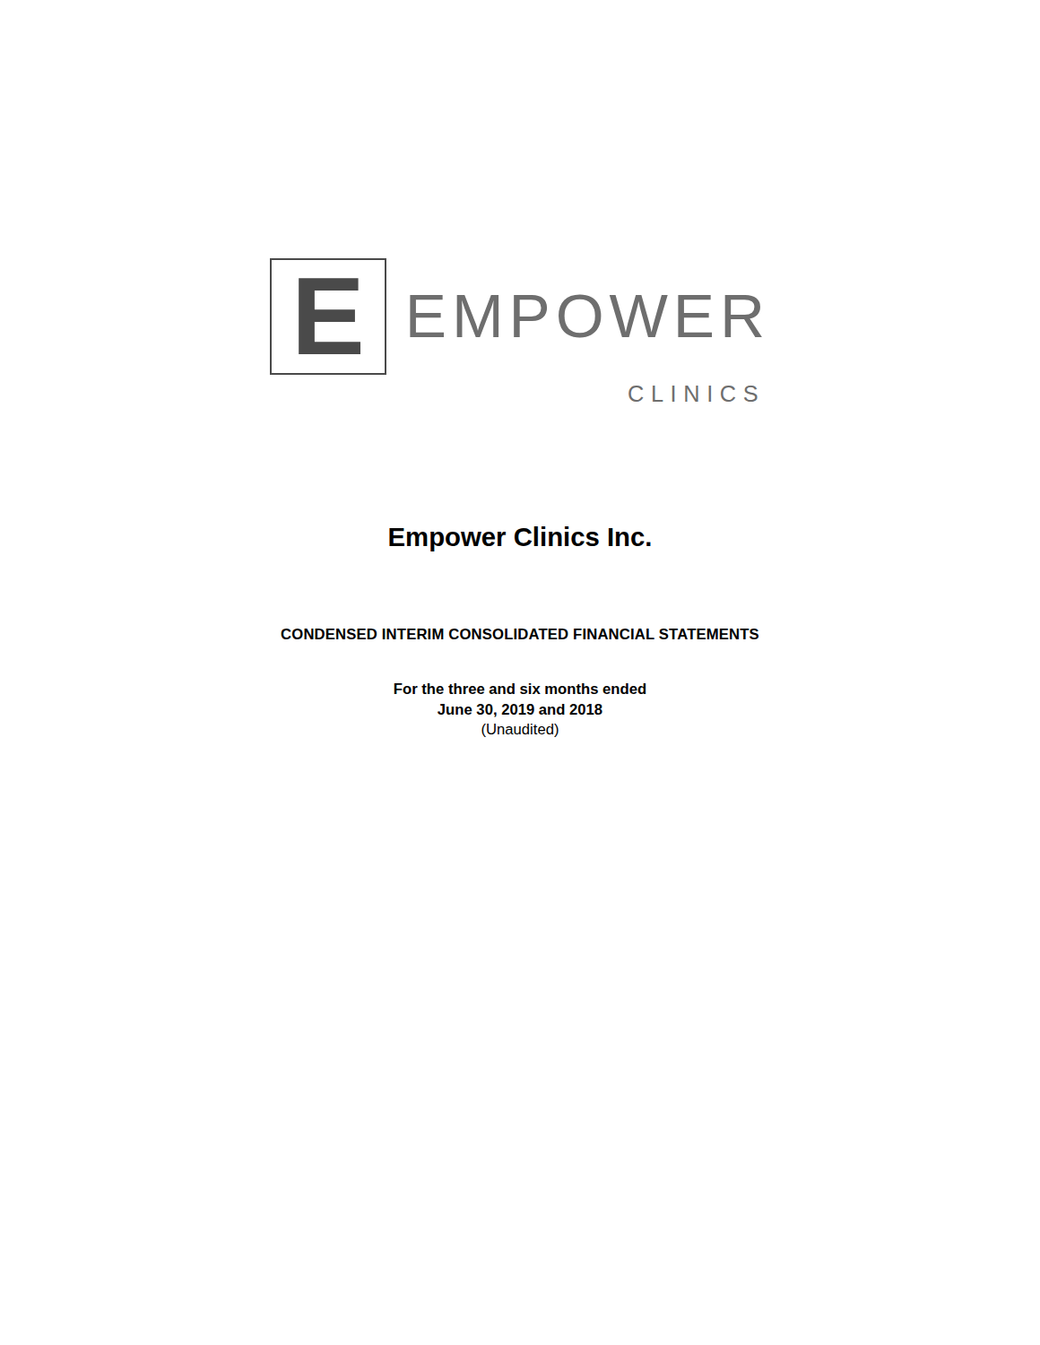E
EMPOWER
CLINICS
Empower Clinics Inc.
CONDENSED INTERIM CONSOLIDATED FINANCIAL STATEMENTS
For the three and six months ended
June 30, 2019 and 2018
(Unaudited)